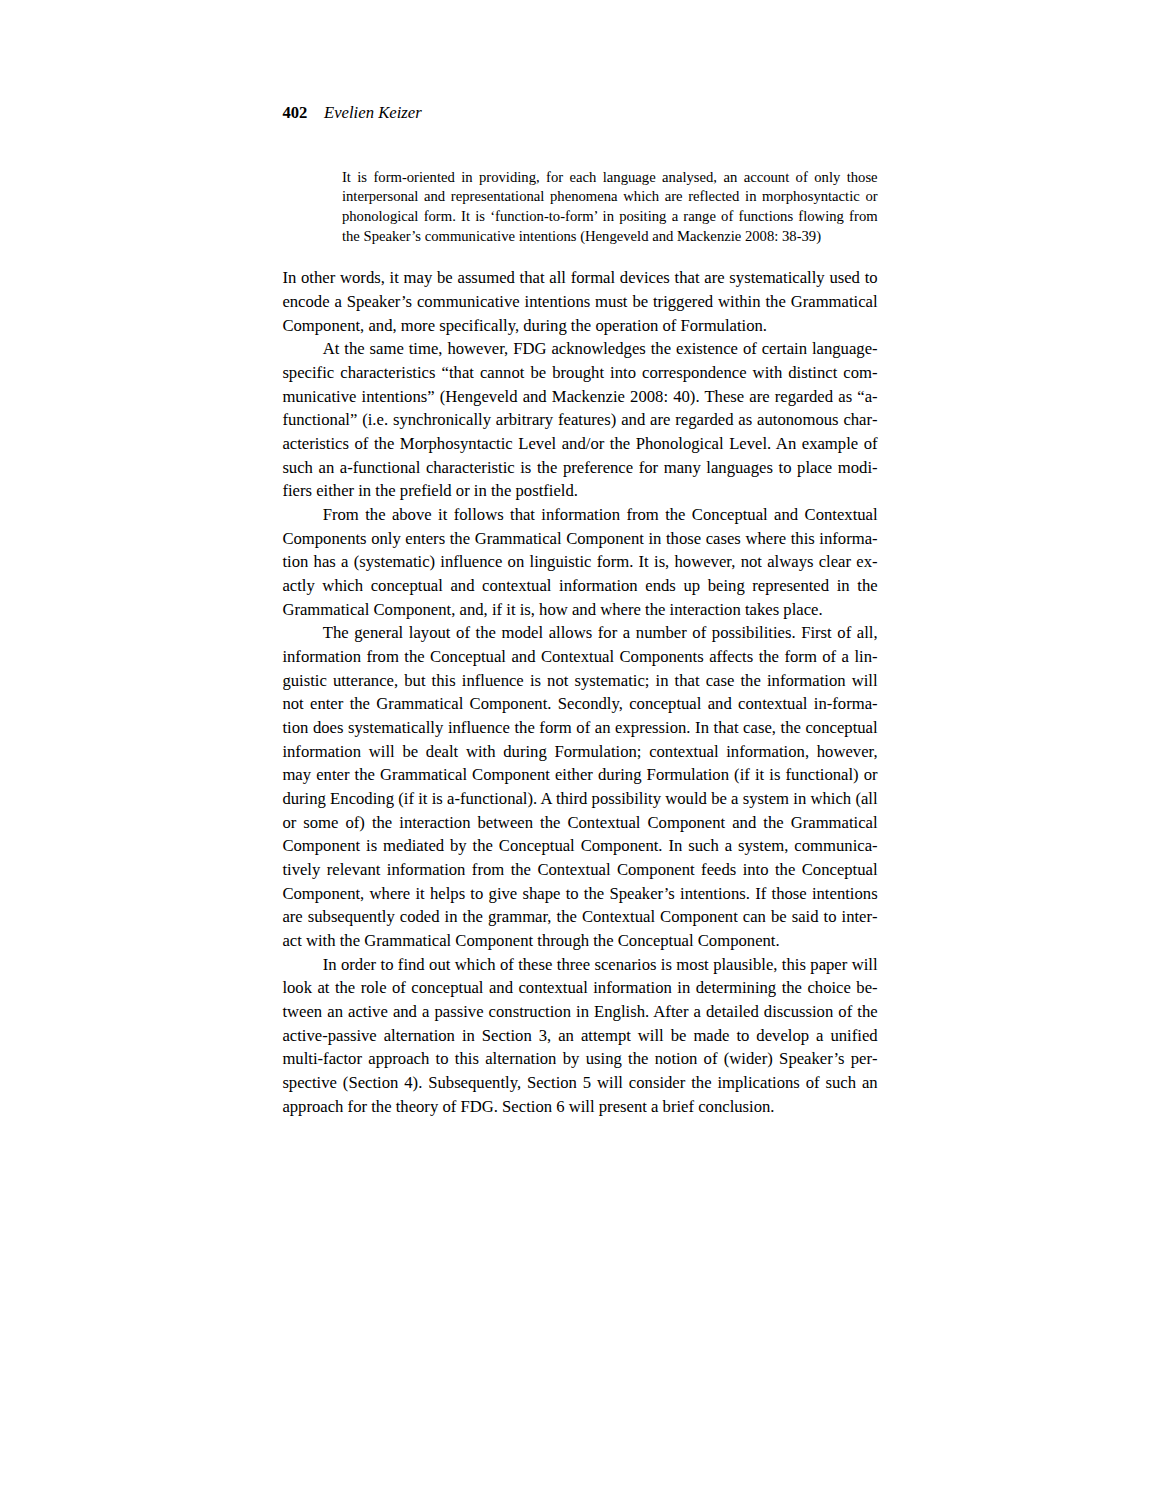402 Evelien Keizer
It is form-oriented in providing, for each language analysed, an account of only those interpersonal and representational phenomena which are reflected in morphosyntactic or phonological form. It is ‘function-to-form’ in positing a range of functions flowing from the Speaker’s communicative intentions (Hengeveld and Mackenzie 2008: 38-39)
In other words, it may be assumed that all formal devices that are systematically used to encode a Speaker’s communicative intentions must be triggered within the Grammatical Component, and, more specifically, during the operation of Formulation.
At the same time, however, FDG acknowledges the existence of certain language-specific characteristics “that cannot be brought into correspondence with distinct communicative intentions” (Hengeveld and Mackenzie 2008: 40). These are regarded as “a-functional” (i.e. synchronically arbitrary features) and are regarded as autonomous characteristics of the Morphosyntactic Level and/or the Phonological Level. An example of such an a-functional characteristic is the preference for many languages to place modifiers either in the prefield or in the postfield.
From the above it follows that information from the Conceptual and Contextual Components only enters the Grammatical Component in those cases where this information has a (systematic) influence on linguistic form. It is, however, not always clear exactly which conceptual and contextual information ends up being represented in the Grammatical Component, and, if it is, how and where the interaction takes place.
The general layout of the model allows for a number of possibilities. First of all, information from the Conceptual and Contextual Components affects the form of a linguistic utterance, but this influence is not systematic; in that case the information will not enter the Grammatical Component. Secondly, conceptual and contextual in-formation does systematically influence the form of an expression. In that case, the conceptual information will be dealt with during Formulation; contextual information, however, may enter the Grammatical Component either during Formulation (if it is functional) or during Encoding (if it is a-functional). A third possibility would be a system in which (all or some of) the interaction between the Contextual Component and the Grammatical Component is mediated by the Conceptual Component. In such a system, communicatively relevant information from the Contextual Component feeds into the Conceptual Component, where it helps to give shape to the Speaker’s intentions. If those intentions are subsequently coded in the grammar, the Contextual Component can be said to interact with the Grammatical Component through the Conceptual Component.
In order to find out which of these three scenarios is most plausible, this paper will look at the role of conceptual and contextual information in determining the choice between an active and a passive construction in English. After a detailed discussion of the active-passive alternation in Section 3, an attempt will be made to develop a unified multi-factor approach to this alternation by using the notion of (wider) Speaker’s perspective (Section 4). Subsequently, Section 5 will consider the implications of such an approach for the theory of FDG. Section 6 will present a brief conclusion.